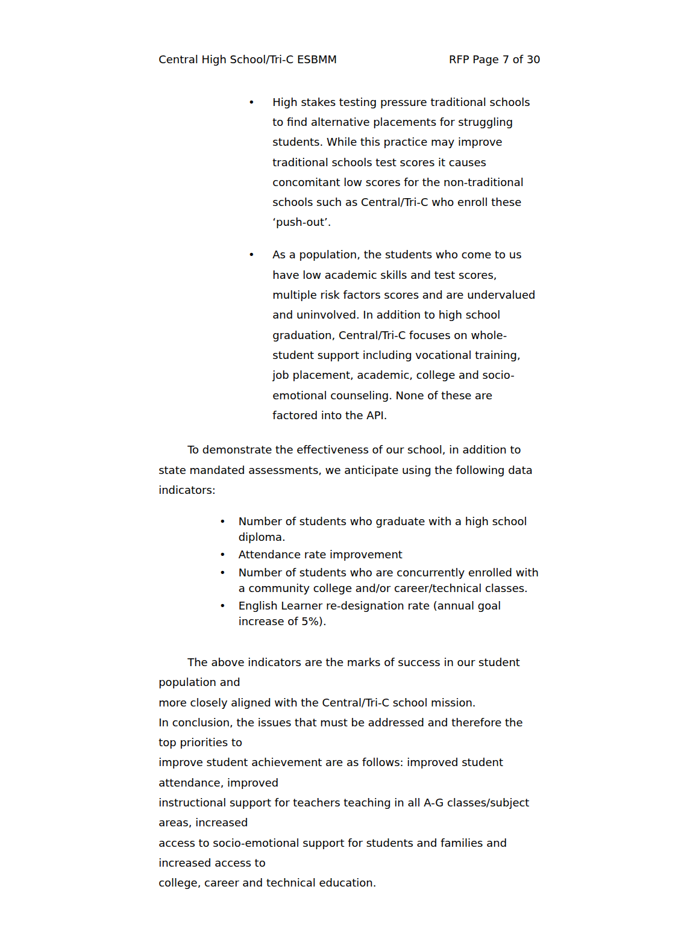Central High School/Tri-C ESBMM
RFP Page 7 of 30
High stakes testing pressure traditional schools to find alternative placements for struggling students. While this practice may improve traditional schools test scores it causes concomitant low scores for the non-traditional schools such as Central/Tri-C who enroll these ‘push-out’.
As a population, the students who come to us have low academic skills and test scores, multiple risk factors scores and are undervalued and uninvolved. In addition to high school graduation, Central/Tri-C focuses on whole-student support including vocational training, job placement, academic, college and socio-emotional counseling. None of these are factored into the API.
To demonstrate the effectiveness of our school, in addition to state mandated assessments, we anticipate using the following data indicators:
Number of students who graduate with a high school diploma.
Attendance rate improvement
Number of students who are concurrently enrolled with a community college and/or career/technical classes.
English Learner re-designation rate (annual goal increase of 5%).
The above indicators are the marks of success in our student population and
more closely aligned with the Central/Tri-C school mission.
In conclusion, the issues that must be addressed and therefore the top priorities to
improve student achievement are as follows: improved student attendance, improved
instructional support for teachers teaching in all A-G classes/subject areas, increased
access to socio-emotional support for students and families and increased access to
college, career and technical education.